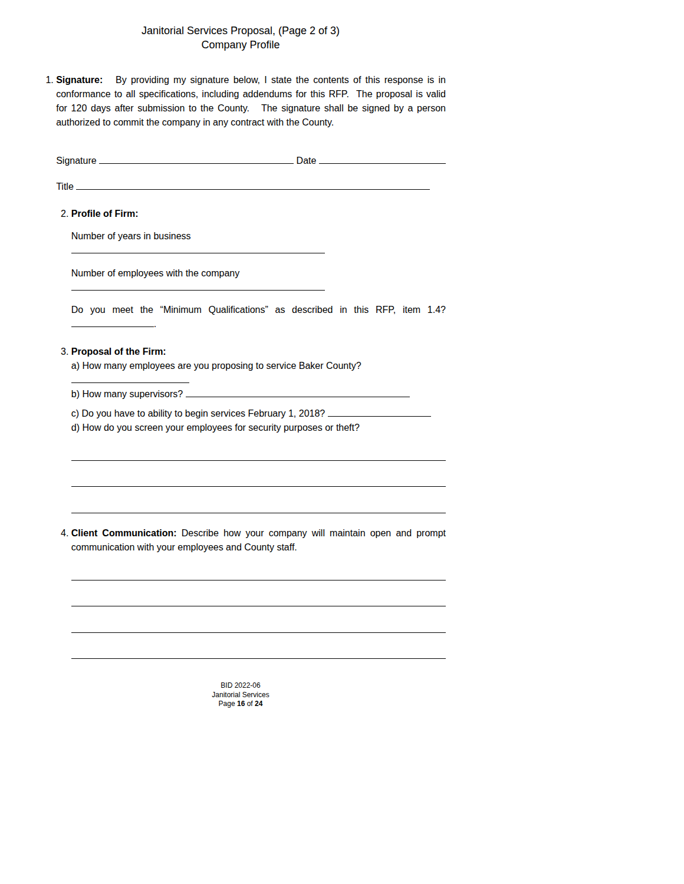Janitorial Services Proposal, (Page 2 of 3)
Company Profile
Signature: By providing my signature below, I state the contents of this response is in conformance to all specifications, including addendums for this RFP. The proposal is valid for 120 days after submission to the County. The signature shall be signed by a person authorized to commit the company in any contract with the County.
Signature Date
Title
Profile of Firm:
Number of years in business
Number of employees with the company
Do you meet the “Minimum Qualifications” as described in this RFP, item 1.4? .
Proposal of the Firm:
a) How many employees are you proposing to service Baker County?
b) How many supervisors?
c) Do you have to ability to begin services February 1, 2018?
d) How do you screen your employees for security purposes or theft?
Client Communication: Describe how your company will maintain open and prompt communication with your employees and County staff.
BID 2022-06
Janitorial Services
Page 16 of 24